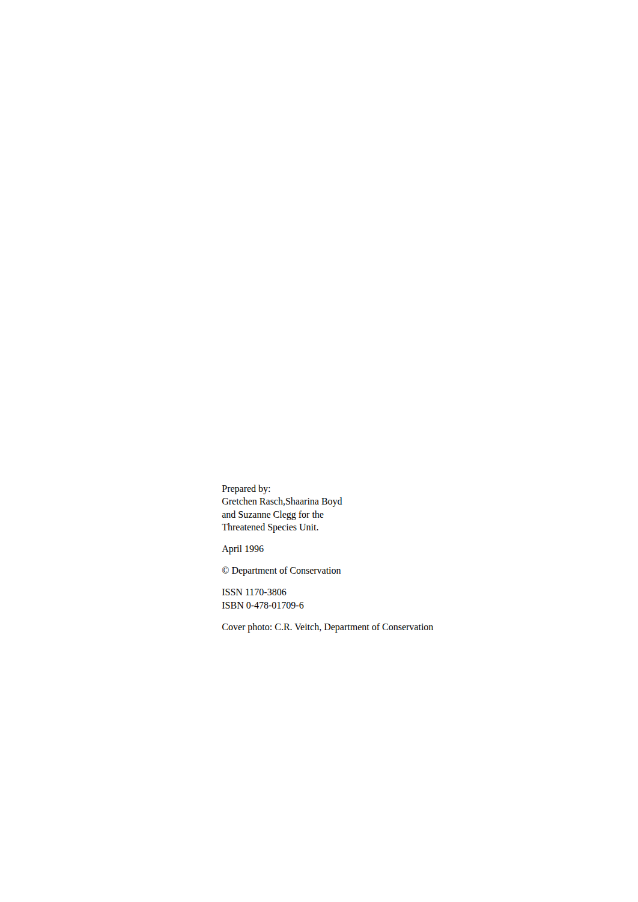Prepared by:
Gretchen Rasch,Shaarina Boyd
and Suzanne Clegg for the
Threatened Species Unit.
April 1996
© Department of Conservation
ISSN 1170-3806
ISBN 0-478-01709-6
Cover photo: C.R. Veitch, Department of Conservation